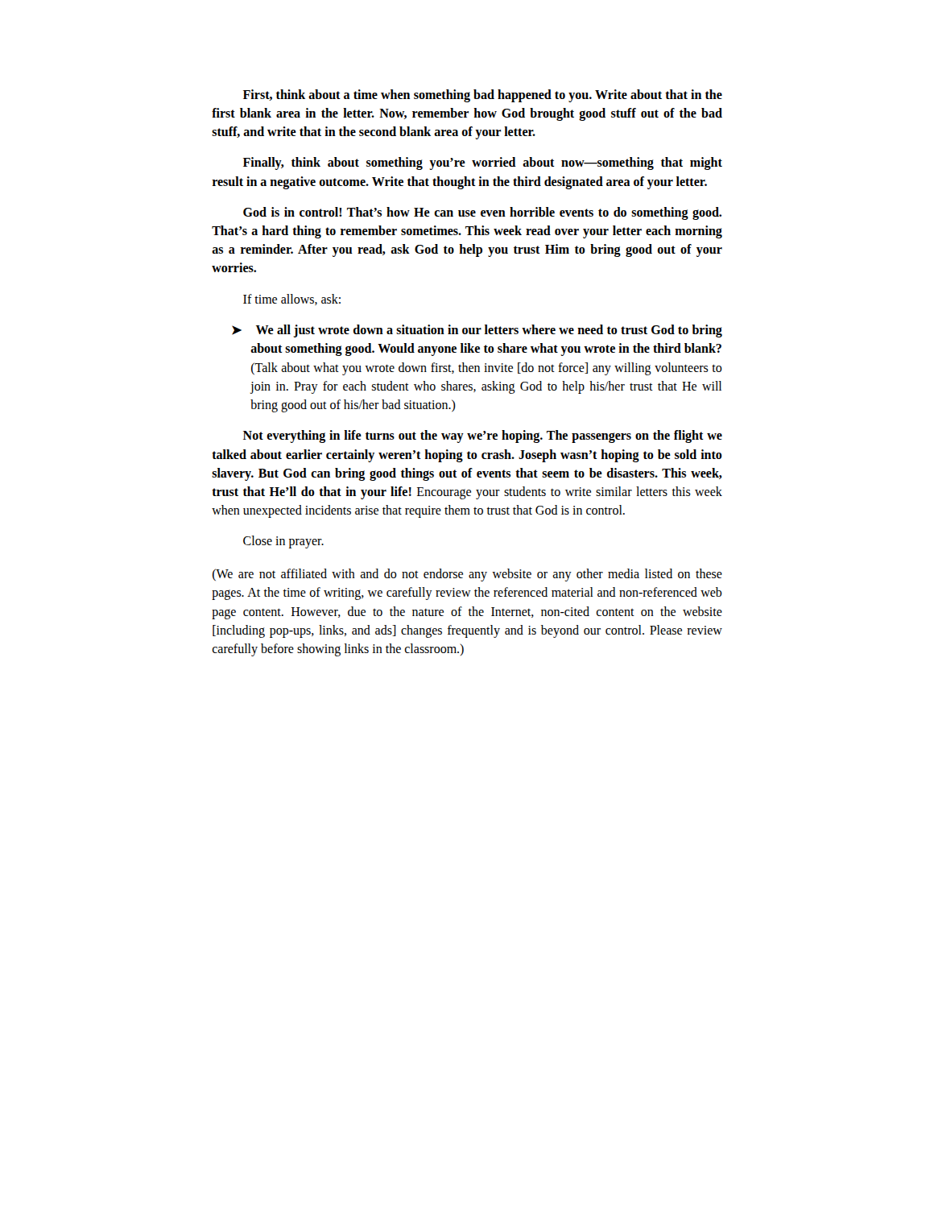First, think about a time when something bad happened to you. Write about that in the first blank area in the letter. Now, remember how God brought good stuff out of the bad stuff, and write that in the second blank area of your letter.
Finally, think about something you’re worried about now—something that might result in a negative outcome. Write that thought in the third designated area of your letter.
God is in control! That’s how He can use even horrible events to do something good. That’s a hard thing to remember sometimes. This week read over your letter each morning as a reminder. After you read, ask God to help you trust Him to bring good out of your worries.
If time allows, ask:
➤We all just wrote down a situation in our letters where we need to trust God to bring about something good. Would anyone like to share what you wrote in the third blank? (Talk about what you wrote down first, then invite [do not force] any willing volunteers to join in. Pray for each student who shares, asking God to help his/her trust that He will bring good out of his/her bad situation.)
Not everything in life turns out the way we’re hoping. The passengers on the flight we talked about earlier certainly weren’t hoping to crash. Joseph wasn’t hoping to be sold into slavery. But God can bring good things out of events that seem to be disasters. This week, trust that He’ll do that in your life! Encourage your students to write similar letters this week when unexpected incidents arise that require them to trust that God is in control.
Close in prayer.
(We are not affiliated with and do not endorse any website or any other media listed on these pages. At the time of writing, we carefully review the referenced material and non-referenced web page content. However, due to the nature of the Internet, non-cited content on the website [including pop-ups, links, and ads] changes frequently and is beyond our control. Please review carefully before showing links in the classroom.)